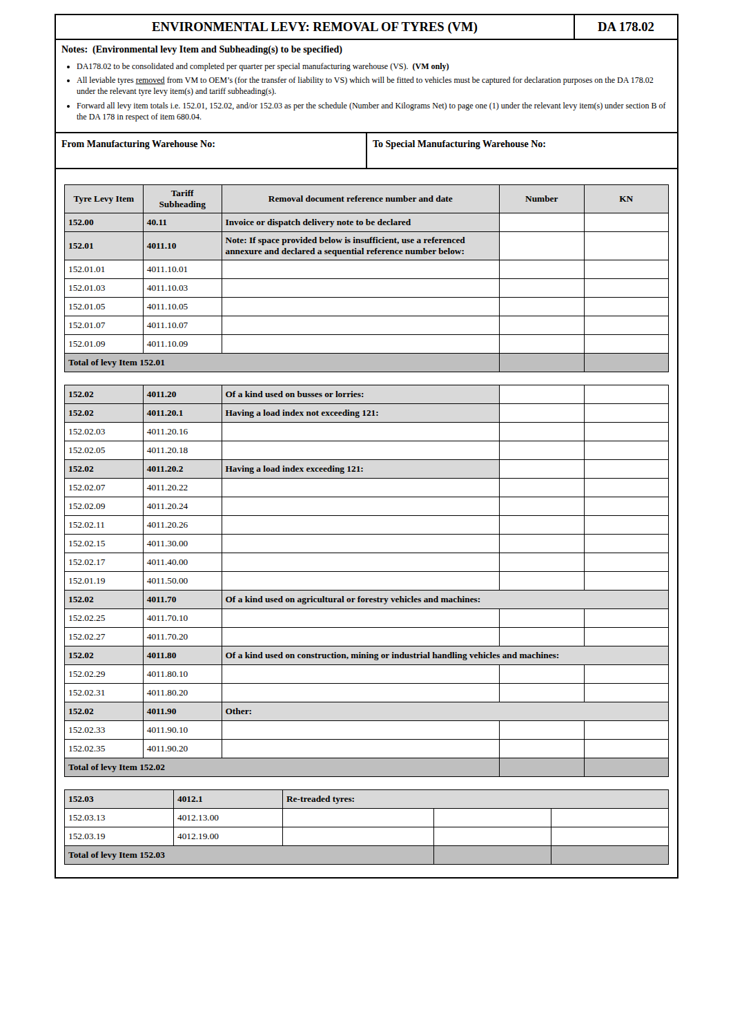ENVIRONMENTAL LEVY: REMOVAL OF TYRES (VM)
DA 178.02
Notes: (Environmental levy Item and Subheading(s) to be specified)
DA178.02 to be consolidated and completed per quarter per special manufacturing warehouse (VS). (VM only)
All leviable tyres removed from VM to OEM’s (for the transfer of liability to VS) which will be fitted to vehicles must be captured for declaration purposes on the DA 178.02 under the relevant tyre levy item(s) and tariff subheading(s).
Forward all levy item totals i.e. 152.01, 152.02, and/or 152.03 as per the schedule (Number and Kilograms Net) to page one (1) under the relevant levy item(s) under section B of the DA 178 in respect of item 680.04.
From Manufacturing Warehouse No:
To Special Manufacturing Warehouse No:
| Tyre Levy Item | Tariff Subheading | Removal document reference number and date | Number | KN |
| --- | --- | --- | --- | --- |
| 152.00 | 40.11 | Invoice or dispatch delivery note to be declared | | |
| 152.01 | 4011.10 | Note: If space provided below is insufficient, use a referenced annexure and declared a sequential reference number below: | | |
| 152.01.01 | 4011.10.01 | | | |
| 152.01.03 | 4011.10.03 | | | |
| 152.01.05 | 4011.10.05 | | | |
| 152.01.07 | 4011.10.07 | | | |
| 152.01.09 | 4011.10.09 | | | |
| Total of levy Item 152.01 | | |
| 152.02 | 4011.20 | Of a kind used on busses or lorries: | | |
| 152.02 | 4011.20.1 | Having a load index not exceeding 121: | | |
| 152.02.03 | 4011.20.16 | | | |
| 152.02.05 | 4011.20.18 | | | |
| 152.02 | 4011.20.2 | Having a load index exceeding 121: | | |
| 152.02.07 | 4011.20.22 | | | |
| 152.02.09 | 4011.20.24 | | | |
| 152.02.11 | 4011.20.26 | | | |
| 152.02.15 | 4011.30.00 | | | |
| 152.02.17 | 4011.40.00 | | | |
| 152.01.19 | 4011.50.00 | | | |
| 152.02 | 4011.70 | Of a kind used on agricultural or forestry vehicles and machines: |
| 152.02.25 | 4011.70.10 | | | |
| 152.02.27 | 4011.70.20 | | | |
| 152.02 | 4011.80 | Of a kind used on construction, mining or industrial handling vehicles and machines: |
| 152.02.29 | 4011.80.10 | | | |
| 152.02.31 | 4011.80.20 | | | |
| 152.02 | 4011.90 | Other: |
| 152.02.33 | 4011.90.10 | | | |
| 152.02.35 | 4011.90.20 | | | |
| Total of levy Item 152.02 | | |
| 152.03 | 4012.1 | Re-treaded tyres: |
| 152.03.13 | 4012.13.00 | | | |
| 152.03.19 | 4012.19.00 | | | |
| Total of levy Item 152.03 | | |